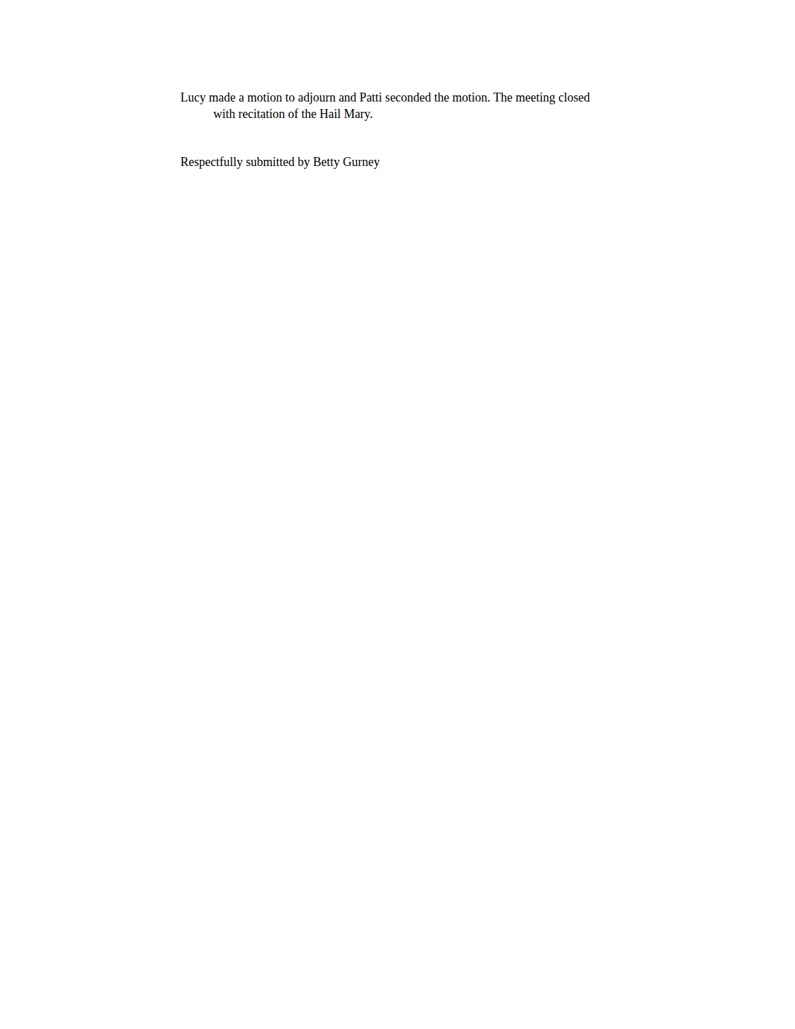Lucy made a motion to adjourn and Patti seconded the motion. The meeting closed with recitation of the Hail Mary.
Respectfully submitted by Betty Gurney